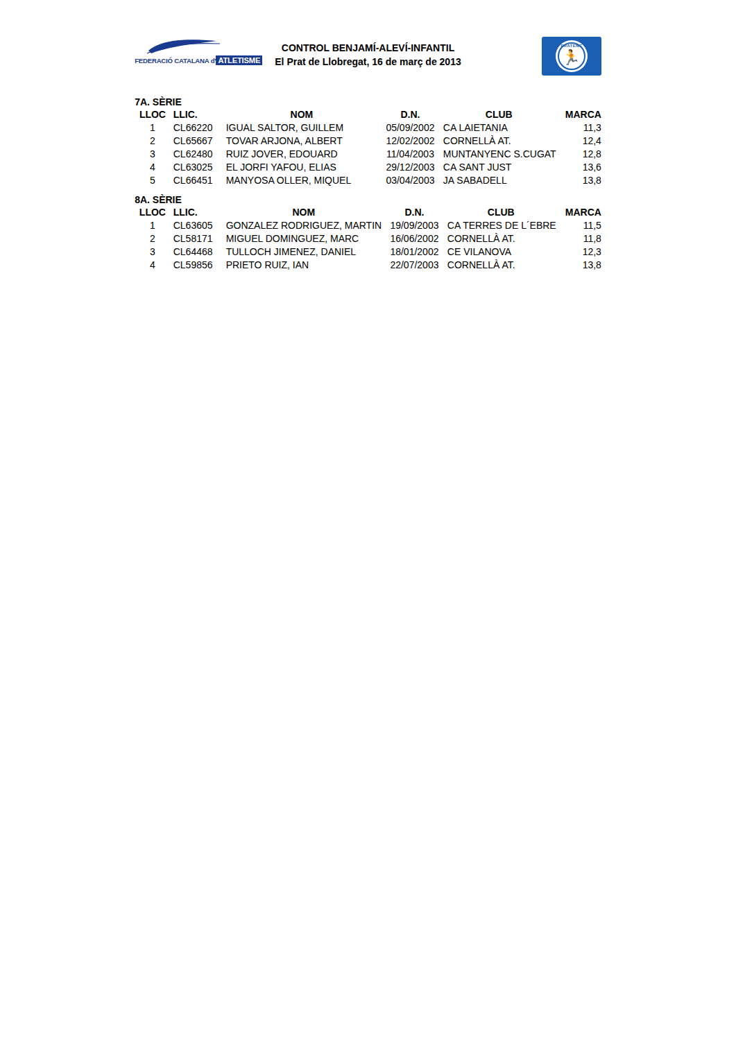FEDERACIÓ CATALANA d'ATLETISME
CONTROL BENJAMÍ-ALEVÍ-INFANTIL
El Prat de Llobregat, 16 de març de 2013
PRATENC
🏃
7A. SÈRIE
| LLOC | LLIC. | NOM | D.N. | CLUB | MARCA |
| --- | --- | --- | --- | --- | --- |
| 1 | CL66220 | IGUAL SALTOR, GUILLEM | 05/09/2002 | CA LAIETANIA | 11,3 |
| 2 | CL65667 | TOVAR ARJONA, ALBERT | 12/02/2002 | CORNELLÀ AT. | 12,4 |
| 3 | CL62480 | RUIZ JOVER, EDOUARD | 11/04/2003 | MUNTANYENC S.CUGAT | 12,8 |
| 4 | CL63025 | EL JORFI YAFOU, ELIAS | 29/12/2003 | CA SANT JUST | 13,6 |
| 5 | CL66451 | MANYOSA OLLER, MIQUEL | 03/04/2003 | JA SABADELL | 13,8 |
8A. SÈRIE
| LLOC | LLIC. | NOM | D.N. | CLUB | MARCA |
| --- | --- | --- | --- | --- | --- |
| 1 | CL63605 | GONZALEZ RODRIGUEZ, MARTIN | 19/09/2003 | CA TERRES DE L´EBRE | 11,5 |
| 2 | CL58171 | MIGUEL DOMINGUEZ, MARC | 16/06/2002 | CORNELLÀ AT. | 11,8 |
| 3 | CL64468 | TULLOCH JIMENEZ, DANIEL | 18/01/2002 | CE VILANOVA | 12,3 |
| 4 | CL59856 | PRIETO RUIZ, IAN | 22/07/2003 | CORNELLÀ AT. | 13,8 |